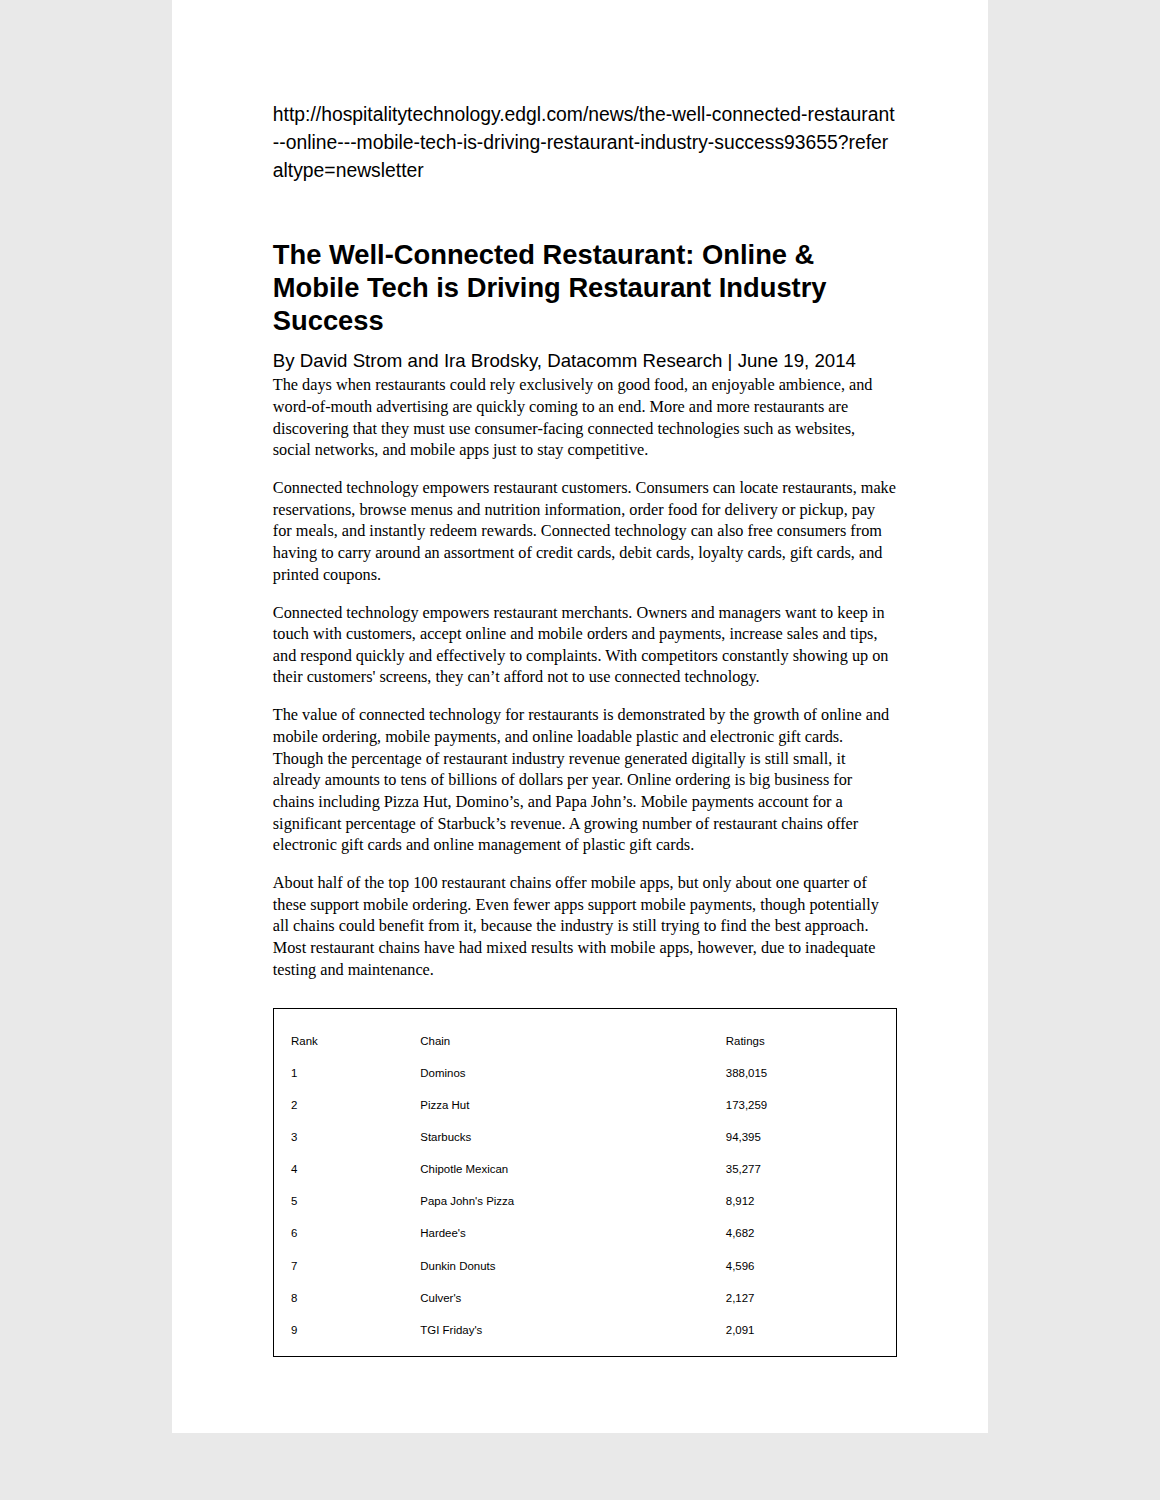http://hospitalitytechnology.edgl.com/news/the-well-connected-restaurant--online---mobile-tech-is-driving-restaurant-industry-success93655?referaltype=newsletter
The Well-Connected Restaurant: Online & Mobile Tech is Driving Restaurant Industry Success
By David Strom and Ira Brodsky, Datacomm Research | June 19, 2014
The days when restaurants could rely exclusively on good food, an enjoyable ambience, and word-of-mouth advertising are quickly coming to an end. More and more restaurants are discovering that they must use consumer-facing connected technologies such as websites, social networks, and mobile apps just to stay competitive.
Connected technology empowers restaurant customers. Consumers can locate restaurants, make reservations, browse menus and nutrition information, order food for delivery or pickup, pay for meals, and instantly redeem rewards. Connected technology can also free consumers from having to carry around an assortment of credit cards, debit cards, loyalty cards, gift cards, and printed coupons.
Connected technology empowers restaurant merchants. Owners and managers want to keep in touch with customers, accept online and mobile orders and payments, increase sales and tips, and respond quickly and effectively to complaints. With competitors constantly showing up on their customers' screens, they can’t afford not to use connected technology.
The value of connected technology for restaurants is demonstrated by the growth of online and mobile ordering, mobile payments, and online loadable plastic and electronic gift cards. Though the percentage of restaurant industry revenue generated digitally is still small, it already amounts to tens of billions of dollars per year. Online ordering is big business for chains including Pizza Hut, Domino’s, and Papa John’s. Mobile payments account for a significant percentage of Starbuck’s revenue. A growing number of restaurant chains offer electronic gift cards and online management of plastic gift cards.
About half of the top 100 restaurant chains offer mobile apps, but only about one quarter of these support mobile ordering. Even fewer apps support mobile payments, though potentially all chains could benefit from it, because the industry is still trying to find the best approach. Most restaurant chains have had mixed results with mobile apps, however, due to inadequate testing and maintenance.
| Rank | Chain | Ratings |
| --- | --- | --- |
| 1 | Dominos | 388,015 |
| 2 | Pizza Hut | 173,259 |
| 3 | Starbucks | 94,395 |
| 4 | Chipotle Mexican | 35,277 |
| 5 | Papa John's Pizza | 8,912 |
| 6 | Hardee's | 4,682 |
| 7 | Dunkin Donuts | 4,596 |
| 8 | Culver's | 2,127 |
| 9 | TGI Friday's | 2,091 |